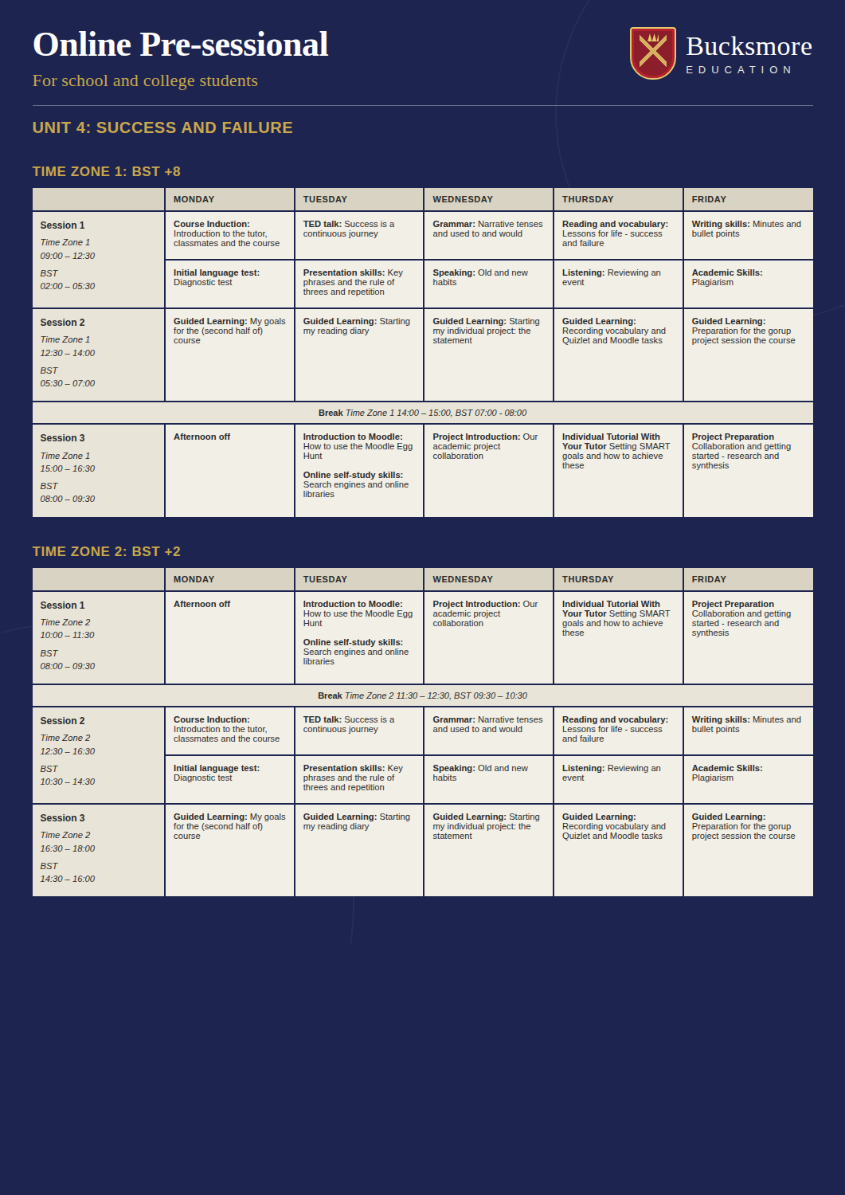Online Pre-sessional
For school and college students
Bucksmore EDUCATION
Unit 4: Success and Failure
Time Zone 1: BST +8
| | Monday | Tuesday | Wednesday | Thursday | Friday |
| --- | --- | --- | --- | --- | --- |
| Session 1 Time Zone 1 09:00 – 12:30 BST 02:00 – 05:30 | Course Induction: Introduction to the tutor, classmates and the course | TED talk: Success is a continuous journey | Grammar: Narrative tenses and used to and would | Reading and vocabulary: Lessons for life - success and failure | Writing skills: Minutes and bullet points |
| Initial language test: Diagnostic test | Presentation skills: Key phrases and the rule of threes and repetition | Speaking: Old and new habits | Listening: Reviewing an event | Academic Skills: Plagiarism |
| Session 2 Time Zone 1 12:30 – 14:00 BST 05:30 – 07:00 | Guided Learning: My goals for the (second half of) course | Guided Learning: Starting my reading diary | Guided Learning: Starting my individual project: the statement | Guided Learning: Recording vocabulary and Quizlet and Moodle tasks | Guided Learning: Preparation for the gorup project session the course |
| Break Time Zone 1 14:00 – 15:00, BST 07:00 - 08:00 |
| Session 3 Time Zone 1 15:00 – 16:30 BST 08:00 – 09:30 | Afternoon off | Introduction to Moodle: How to use the Moodle Egg Hunt Online self-study skills: Search engines and online libraries | Project Introduction: Our academic project collaboration | Individual Tutorial With Your Tutor Setting SMART goals and how to achieve these | Project Preparation Collaboration and getting started - research and synthesis |
Time Zone 2: BST +2
| | Monday | Tuesday | Wednesday | Thursday | Friday |
| --- | --- | --- | --- | --- | --- |
| Session 1 Time Zone 2 10:00 – 11:30 BST 08:00 – 09:30 | Afternoon off | Introduction to Moodle: How to use the Moodle Egg Hunt Online self-study skills: Search engines and online libraries | Project Introduction: Our academic project collaboration | Individual Tutorial With Your Tutor Setting SMART goals and how to achieve these | Project Preparation Collaboration and getting started - research and synthesis |
| Break Time Zone 2 11:30 – 12:30, BST 09:30 – 10:30 |
| Session 2 Time Zone 2 12:30 – 16:30 BST 10:30 – 14:30 | Course Induction: Introduction to the tutor, classmates and the course | TED talk: Success is a continuous journey | Grammar: Narrative tenses and used to and would | Reading and vocabulary: Lessons for life - success and failure | Writing skills: Minutes and bullet points |
| Initial language test: Diagnostic test | Presentation skills: Key phrases and the rule of threes and repetition | Speaking: Old and new habits | Listening: Reviewing an event | Academic Skills: Plagiarism |
| Session 3 Time Zone 2 16:30 – 18:00 BST 14:30 – 16:00 | Guided Learning: My goals for the (second half of) course | Guided Learning: Starting my reading diary | Guided Learning: Starting my individual project: the statement | Guided Learning: Recording vocabulary and Quizlet and Moodle tasks | Guided Learning: Preparation for the gorup project session the course |